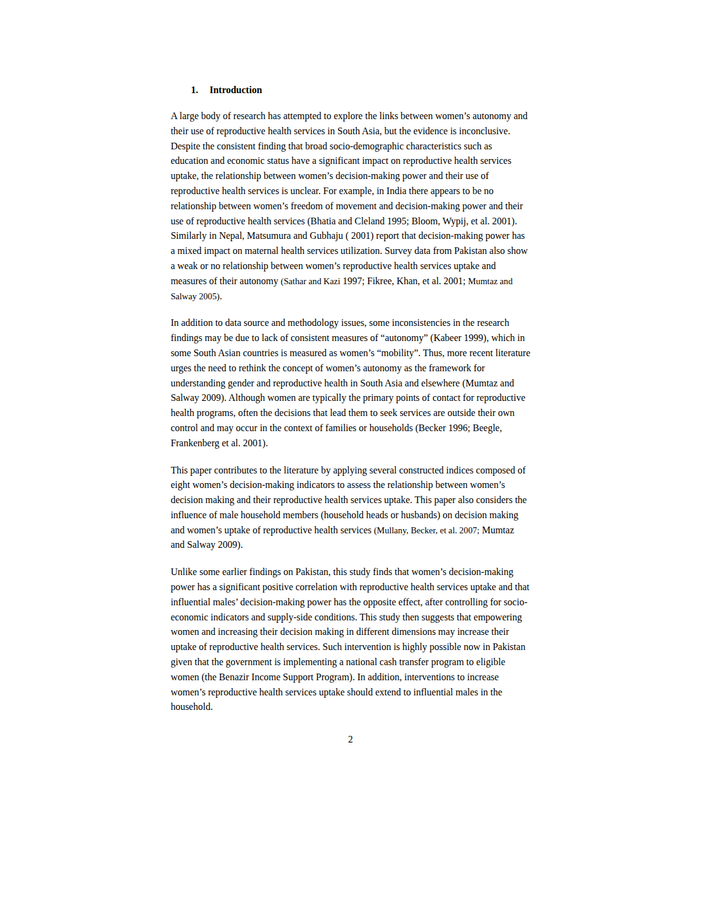1. Introduction
A large body of research has attempted to explore the links between women’s autonomy and their use of reproductive health services in South Asia, but the evidence is inconclusive. Despite the consistent finding that broad socio-demographic characteristics such as education and economic status have a significant impact on reproductive health services uptake, the relationship between women’s decision-making power and their use of reproductive health services is unclear. For example, in India there appears to be no relationship between women’s freedom of movement and decision-making power and their use of reproductive health services (Bhatia and Cleland 1995; Bloom, Wypij, et al. 2001). Similarly in Nepal, Matsumura and Gubhaju ( 2001) report that decision-making power has a mixed impact on maternal health services utilization. Survey data from Pakistan also show a weak or no relationship between women’s reproductive health services uptake and measures of their autonomy (Sathar and Kazi 1997; Fikree, Khan, et al. 2001; Mumtaz and Salway 2005).
In addition to data source and methodology issues, some inconsistencies in the research findings may be due to lack of consistent measures of “autonomy” (Kabeer 1999), which in some South Asian countries is measured as women’s “mobility”. Thus, more recent literature urges the need to rethink the concept of women’s autonomy as the framework for understanding gender and reproductive health in South Asia and elsewhere (Mumtaz and Salway 2009). Although women are typically the primary points of contact for reproductive health programs, often the decisions that lead them to seek services are outside their own control and may occur in the context of families or households (Becker 1996; Beegle, Frankenberg et al. 2001).
This paper contributes to the literature by applying several constructed indices composed of eight women’s decision-making indicators to assess the relationship between women’s decision making and their reproductive health services uptake. This paper also considers the influence of male household members (household heads or husbands) on decision making and women’s uptake of reproductive health services (Mullany, Becker, et al. 2007; Mumtaz and Salway 2009).
Unlike some earlier findings on Pakistan, this study finds that women’s decision-making power has a significant positive correlation with reproductive health services uptake and that influential males’ decision-making power has the opposite effect, after controlling for socio-economic indicators and supply-side conditions. This study then suggests that empowering women and increasing their decision making in different dimensions may increase their uptake of reproductive health services. Such intervention is highly possible now in Pakistan given that the government is implementing a national cash transfer program to eligible women (the Benazir Income Support Program). In addition, interventions to increase women’s reproductive health services uptake should extend to influential males in the household.
2